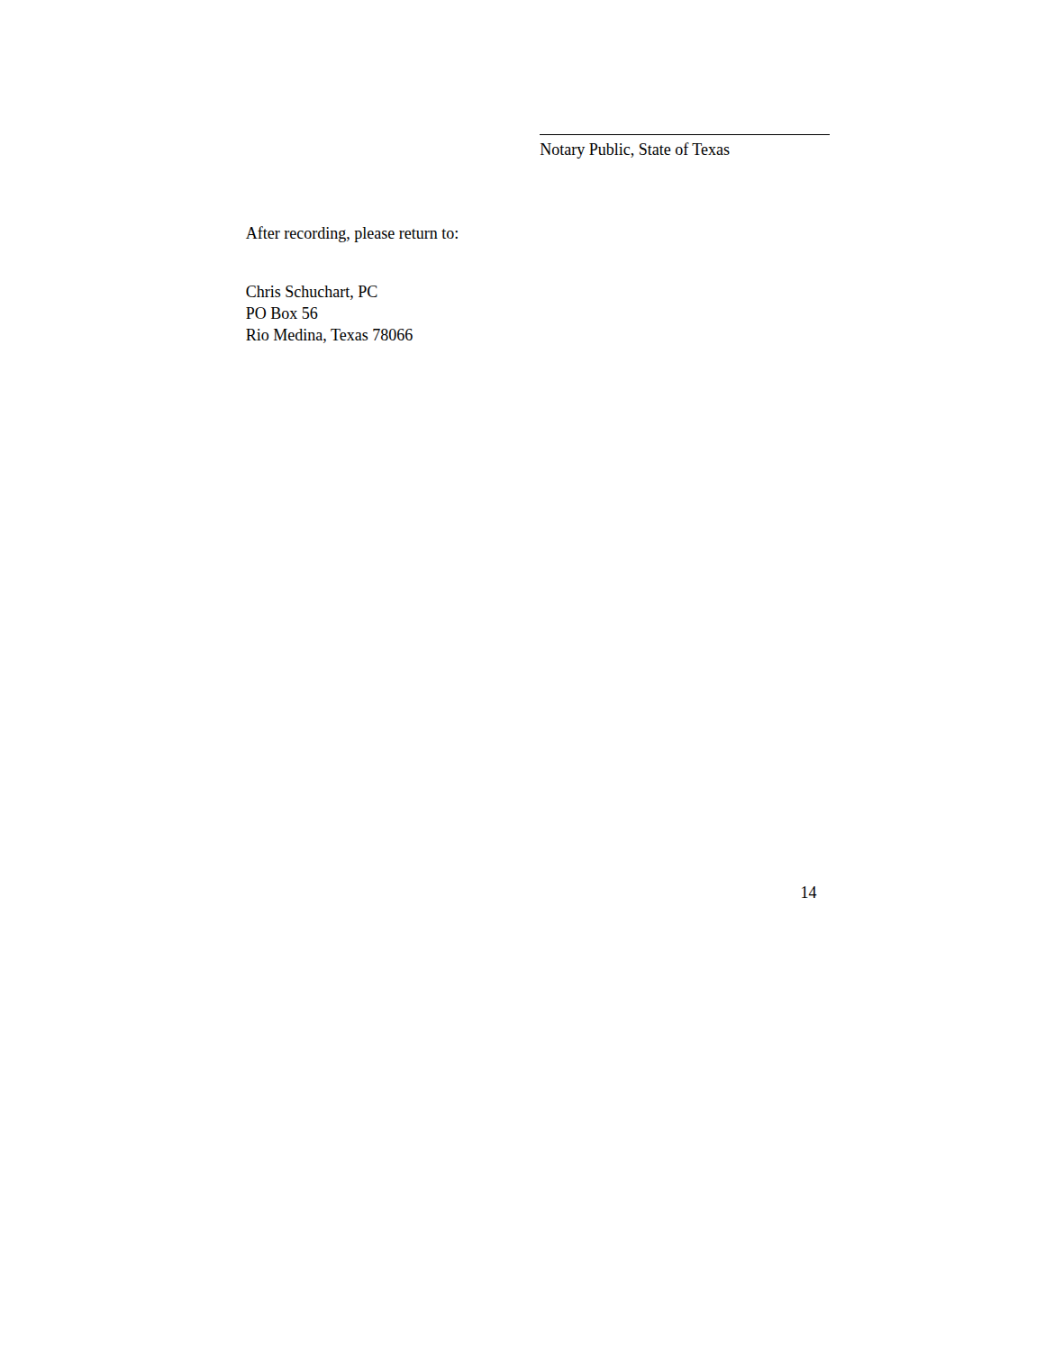Notary Public, State of Texas
After recording, please return to:
Chris Schuchart, PC
PO Box 56
Rio Medina, Texas 78066
14